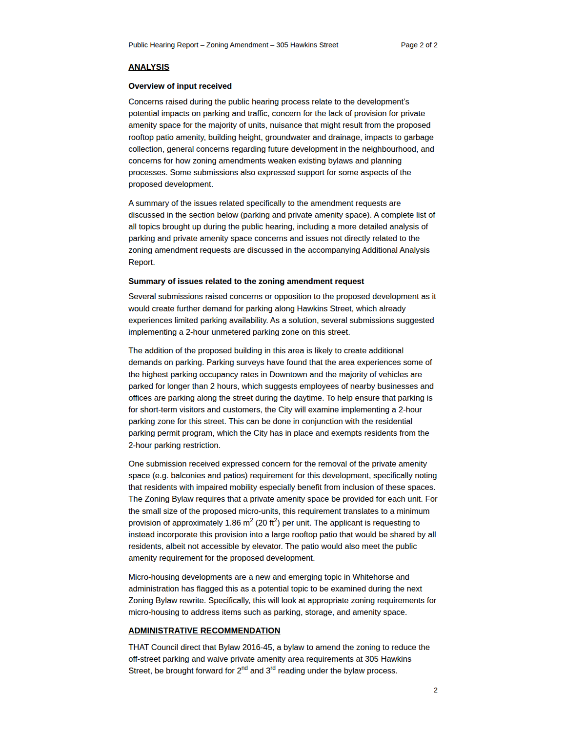Public Hearing Report – Zoning Amendment – 305 Hawkins Street Page 2 of 2
ANALYSIS
Overview of input received
Concerns raised during the public hearing process relate to the development’s potential impacts on parking and traffic, concern for the lack of provision for private amenity space for the majority of units, nuisance that might result from the proposed rooftop patio amenity, building height, groundwater and drainage, impacts to garbage collection, general concerns regarding future development in the neighbourhood, and concerns for how zoning amendments weaken existing bylaws and planning processes. Some submissions also expressed support for some aspects of the proposed development.
A summary of the issues related specifically to the amendment requests are discussed in the section below (parking and private amenity space). A complete list of all topics brought up during the public hearing, including a more detailed analysis of parking and private amenity space concerns and issues not directly related to the zoning amendment requests are discussed in the accompanying Additional Analysis Report.
Summary of issues related to the zoning amendment request
Several submissions raised concerns or opposition to the proposed development as it would create further demand for parking along Hawkins Street, which already experiences limited parking availability. As a solution, several submissions suggested implementing a 2-hour unmetered parking zone on this street.
The addition of the proposed building in this area is likely to create additional demands on parking. Parking surveys have found that the area experiences some of the highest parking occupancy rates in Downtown and the majority of vehicles are parked for longer than 2 hours, which suggests employees of nearby businesses and offices are parking along the street during the daytime. To help ensure that parking is for short-term visitors and customers, the City will examine implementing a 2-hour parking zone for this street. This can be done in conjunction with the residential parking permit program, which the City has in place and exempts residents from the 2-hour parking restriction.
One submission received expressed concern for the removal of the private amenity space (e.g. balconies and patios) requirement for this development, specifically noting that residents with impaired mobility especially benefit from inclusion of these spaces. The Zoning Bylaw requires that a private amenity space be provided for each unit. For the small size of the proposed micro-units, this requirement translates to a minimum provision of approximately 1.86 m2 (20 ft2) per unit. The applicant is requesting to instead incorporate this provision into a large rooftop patio that would be shared by all residents, albeit not accessible by elevator. The patio would also meet the public amenity requirement for the proposed development.
Micro-housing developments are a new and emerging topic in Whitehorse and administration has flagged this as a potential topic to be examined during the next Zoning Bylaw rewrite. Specifically, this will look at appropriate zoning requirements for micro-housing to address items such as parking, storage, and amenity space.
ADMINISTRATIVE RECOMMENDATION
THAT Council direct that Bylaw 2016-45, a bylaw to amend the zoning to reduce the off-street parking and waive private amenity area requirements at 305 Hawkins Street, be brought forward for 2nd and 3rd reading under the bylaw process.
2